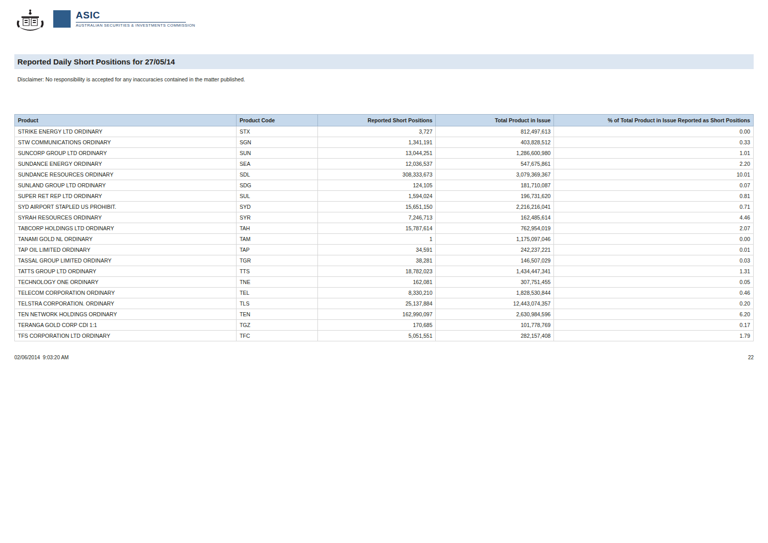ASIC
Australian Securities & Investments Commission
Reported Daily Short Positions for 27/05/14
Disclaimer: No responsibility is accepted for any inaccuracies contained in the matter published.
| Product | Product Code | Reported Short Positions | Total Product in Issue | % of Total Product in Issue Reported as Short Positions |
| --- | --- | --- | --- | --- |
| STRIKE ENERGY LTD ORDINARY | STX | 3,727 | 812,497,613 | 0.00 |
| STW COMMUNICATIONS ORDINARY | SGN | 1,341,191 | 403,828,512 | 0.33 |
| SUNCORP GROUP LTD ORDINARY | SUN | 13,044,251 | 1,286,600,980 | 1.01 |
| SUNDANCE ENERGY ORDINARY | SEA | 12,036,537 | 547,675,861 | 2.20 |
| SUNDANCE RESOURCES ORDINARY | SDL | 308,333,673 | 3,079,369,367 | 10.01 |
| SUNLAND GROUP LTD ORDINARY | SDG | 124,105 | 181,710,087 | 0.07 |
| SUPER RET REP LTD ORDINARY | SUL | 1,594,024 | 196,731,620 | 0.81 |
| SYD AIRPORT STAPLED US PROHIBIT. | SYD | 15,651,150 | 2,216,216,041 | 0.71 |
| SYRAH RESOURCES ORDINARY | SYR | 7,246,713 | 162,485,614 | 4.46 |
| TABCORP HOLDINGS LTD ORDINARY | TAH | 15,787,614 | 762,954,019 | 2.07 |
| TANAMI GOLD NL ORDINARY | TAM | 1 | 1,175,097,046 | 0.00 |
| TAP OIL LIMITED ORDINARY | TAP | 34,591 | 242,237,221 | 0.01 |
| TASSAL GROUP LIMITED ORDINARY | TGR | 38,281 | 146,507,029 | 0.03 |
| TATTS GROUP LTD ORDINARY | TTS | 18,782,023 | 1,434,447,341 | 1.31 |
| TECHNOLOGY ONE ORDINARY | TNE | 162,081 | 307,751,455 | 0.05 |
| TELECOM CORPORATION ORDINARY | TEL | 8,330,210 | 1,828,530,844 | 0.46 |
| TELSTRA CORPORATION. ORDINARY | TLS | 25,137,884 | 12,443,074,357 | 0.20 |
| TEN NETWORK HOLDINGS ORDINARY | TEN | 162,990,097 | 2,630,984,596 | 6.20 |
| TERANGA GOLD CORP CDI 1:1 | TGZ | 170,685 | 101,778,769 | 0.17 |
| TFS CORPORATION LTD ORDINARY | TFC | 5,051,551 | 282,157,408 | 1.79 |
02/06/2014 9:03:20 AM 22